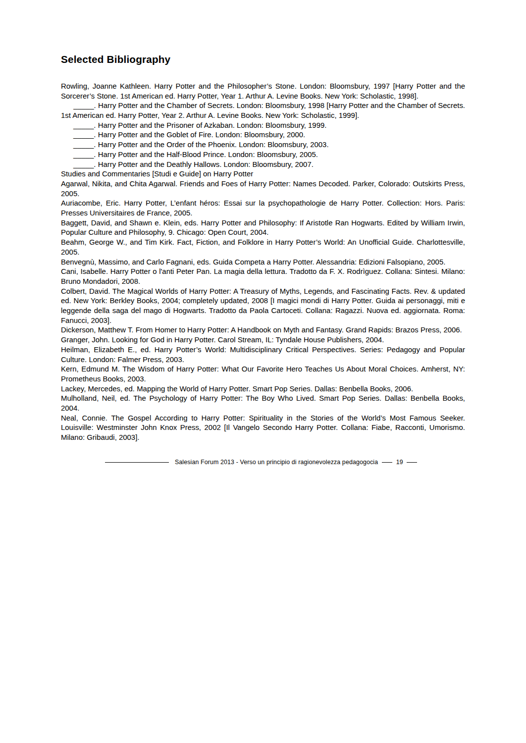Selected Bibliography
Rowling, Joanne Kathleen. Harry Potter and the Philosopher’s Stone. London: Bloomsbury, 1997 [Harry Potter and the Sorcerer’s Stone. 1st American ed. Harry Potter, Year 1. Arthur A. Levine Books. New York: Scholastic, 1998].
Harry Potter and the Chamber of Secrets. London: Bloomsbury, 1998 [Harry Potter and the Chamber of Secrets. 1st American ed. Harry Potter, Year 2. Arthur A. Levine Books. New York: Scholastic, 1999].
Harry Potter and the Prisoner of Azkaban. London: Bloomsbury, 1999.
Harry Potter and the Goblet of Fire. London: Bloomsbury, 2000.
Harry Potter and the Order of the Phoenix. London: Bloomsbury, 2003.
Harry Potter and the Half-Blood Prince. London: Bloomsbury, 2005.
Harry Potter and the Deathly Hallows. London: Bloomsbury, 2007.
Studies and Commentaries [Studi e Guide] on Harry Potter
Agarwal, Nikita, and Chita Agarwal. Friends and Foes of Harry Potter: Names Decoded. Parker, Colorado: Outskirts Press, 2005.
Auriacombe, Eric. Harry Potter, L’enfant héros: Essai sur la psychopathologie de Harry Potter. Collection: Hors. Paris: Presses Universitaires de France, 2005.
Baggett, David, and Shawn e. Klein, eds. Harry Potter and Philosophy: If Aristotle Ran Hogwarts. Edited by William Irwin, Popular Culture and Philosophy, 9. Chicago: Open Court, 2004.
Beahm, George W., and Tim Kirk. Fact, Fiction, and Folklore in Harry Potter’s World: An Unofficial Guide. Charlottesville, 2005.
Benvegnù, Massimo, and Carlo Fagnani, eds. Guida Competa a Harry Potter. Alessandria: Edizioni Falsopiano, 2005.
Cani, Isabelle. Harry Potter o l'anti Peter Pan. La magia della lettura. Tradotto da F. X. Rodrìguez. Collana: Sintesi. Milano: Bruno Mondadori, 2008.
Colbert, David. The Magical Worlds of Harry Potter: A Treasury of Myths, Legends, and Fascinating Facts. Rev. & updated ed. New York: Berkley Books, 2004; completely updated, 2008 [I magici mondi di Harry Potter. Guida ai personaggi, miti e leggende della saga del mago di Hogwarts. Tradotto da Paola Cartoceti. Collana: Ragazzi. Nuova ed. aggiornata. Roma: Fanucci, 2003].
Dickerson, Matthew T. From Homer to Harry Potter: A Handbook on Myth and Fantasy. Grand Rapids: Brazos Press, 2006.
Granger, John. Looking for God in Harry Potter. Carol Stream, IL: Tyndale House Publishers, 2004.
Heilman, Elizabeth E., ed. Harry Potter’s World: Multidisciplinary Critical Perspectives. Series: Pedagogy and Popular Culture. London: Falmer Press, 2003.
Kern, Edmund M. The Wisdom of Harry Potter: What Our Favorite Hero Teaches Us About Moral Choices. Amherst, NY: Prometheus Books, 2003.
Lackey, Mercedes, ed. Mapping the World of Harry Potter. Smart Pop Series. Dallas: Benbella Books, 2006.
Mulholland, Neil, ed. The Psychology of Harry Potter: The Boy Who Lived. Smart Pop Series. Dallas: Benbella Books, 2004.
Neal, Connie. The Gospel According to Harry Potter: Spirituality in the Stories of the World’s Most Famous Seeker. Louisville: Westminster John Knox Press, 2002 [Il Vangelo Secondo Harry Potter. Collana: Fiabe, Racconti, Umorismo. Milano: Gribaudi, 2003].
Salesian Forum 2013 - Verso un principio di ragionevolezza pedagogocia 19